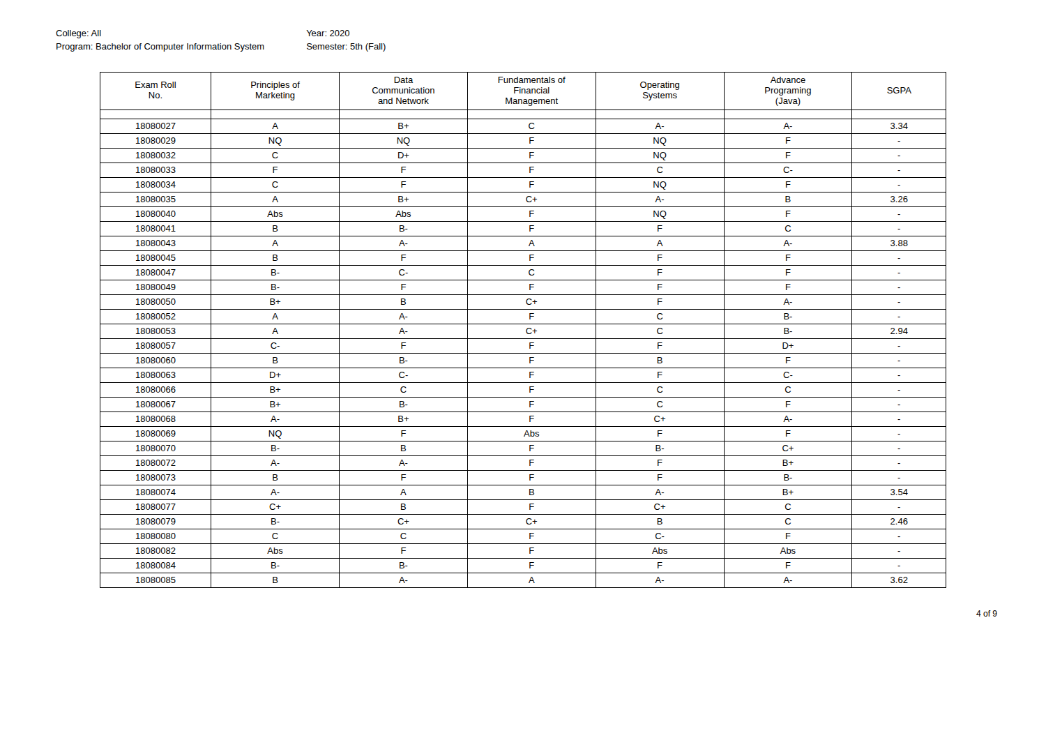College: All
Program: Bachelor of Computer Information System
Year: 2020
Semester: 5th (Fall)
| Exam Roll No. | Principles of Marketing | Data Communication and Network | Fundamentals of Financial Management | Operating Systems | Advance Programing (Java) | SGPA |
| --- | --- | --- | --- | --- | --- | --- |
| 18080027 | A | B+ | C | A- | A- | 3.34 |
| 18080029 | NQ | NQ | F | NQ | F | - |
| 18080032 | C | D+ | F | NQ | F | - |
| 18080033 | F | F | F | C | C- | - |
| 18080034 | C | F | F | NQ | F | - |
| 18080035 | A | B+ | C+ | A- | B | 3.26 |
| 18080040 | Abs | Abs | F | NQ | F | - |
| 18080041 | B | B- | F | F | C | - |
| 18080043 | A | A- | A | A | A- | 3.88 |
| 18080045 | B | F | F | F | F | - |
| 18080047 | B- | C- | C | F | F | - |
| 18080049 | B- | F | F | F | F | - |
| 18080050 | B+ | B | C+ | F | A- | - |
| 18080052 | A | A- | F | C | B- | - |
| 18080053 | A | A- | C+ | C | B- | 2.94 |
| 18080057 | C- | F | F | F | D+ | - |
| 18080060 | B | B- | F | B | F | - |
| 18080063 | D+ | C- | F | F | C- | - |
| 18080066 | B+ | C | F | C | C | - |
| 18080067 | B+ | B- | F | C | F | - |
| 18080068 | A- | B+ | F | C+ | A- | - |
| 18080069 | NQ | F | Abs | F | F | - |
| 18080070 | B- | B | F | B- | C+ | - |
| 18080072 | A- | A- | F | F | B+ | - |
| 18080073 | B | F | F | F | B- | - |
| 18080074 | A- | A | B | A- | B+ | 3.54 |
| 18080077 | C+ | B | F | C+ | C | - |
| 18080079 | B- | C+ | C+ | B | C | 2.46 |
| 18080080 | C | C | F | C- | F | - |
| 18080082 | Abs | F | F | Abs | Abs | - |
| 18080084 | B- | B- | F | F | F | - |
| 18080085 | B | A- | A | A- | A- | 3.62 |
4 of 9